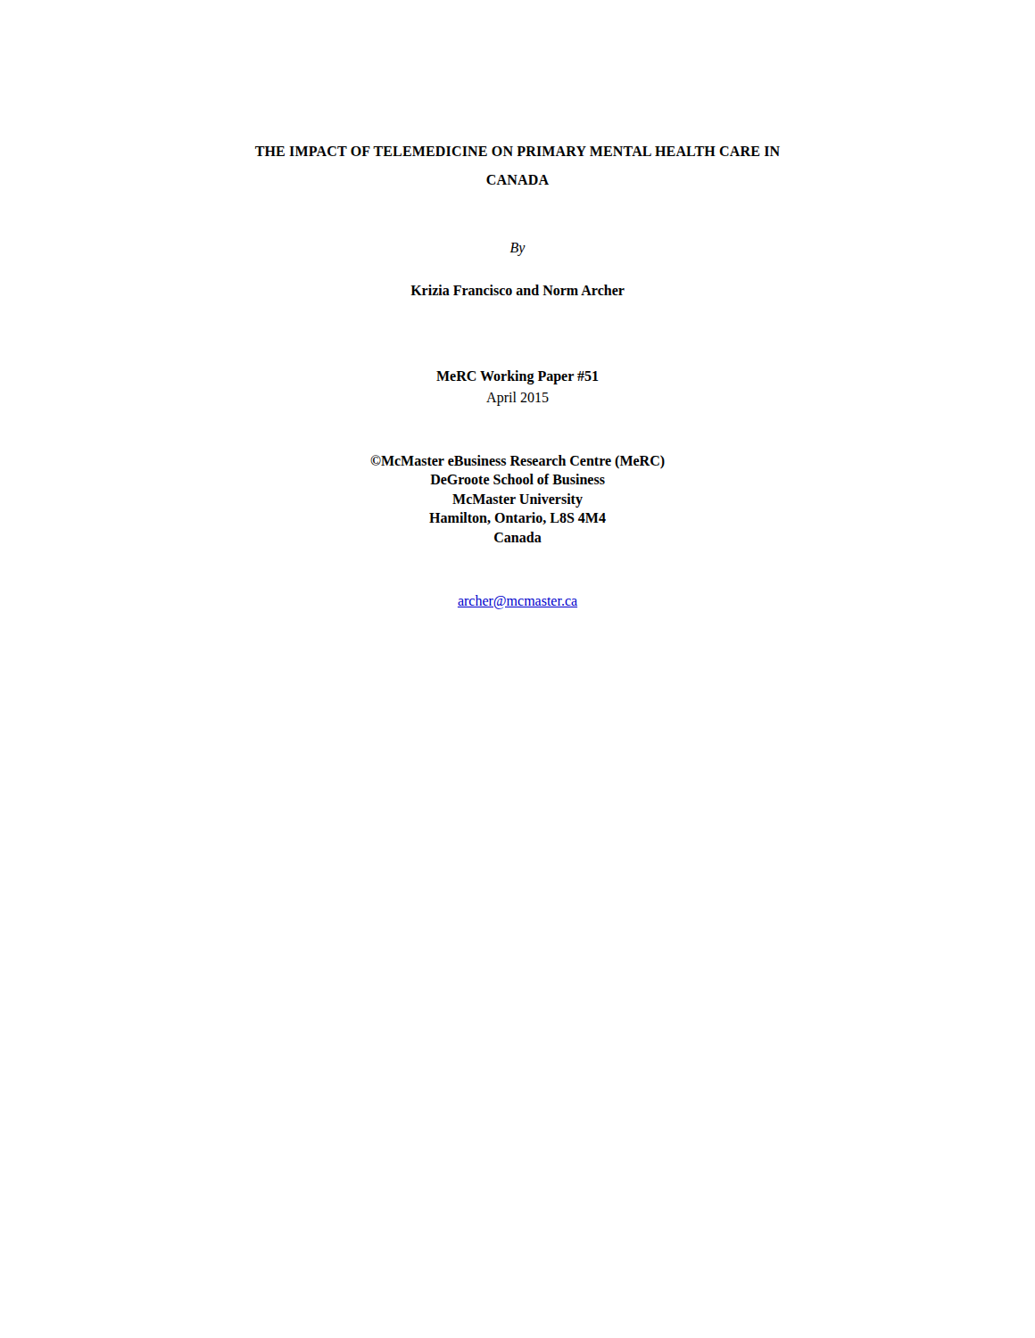THE IMPACT OF TELEMEDICINE ON PRIMARY MENTAL HEALTH CARE IN
CANADA
By
Krizia Francisco and Norm Archer
MeRC Working Paper #51
April 2015
©McMaster eBusiness Research Centre (MeRC)
DeGroote School of Business
McMaster University
Hamilton, Ontario, L8S 4M4
Canada
archer@mcmaster.ca